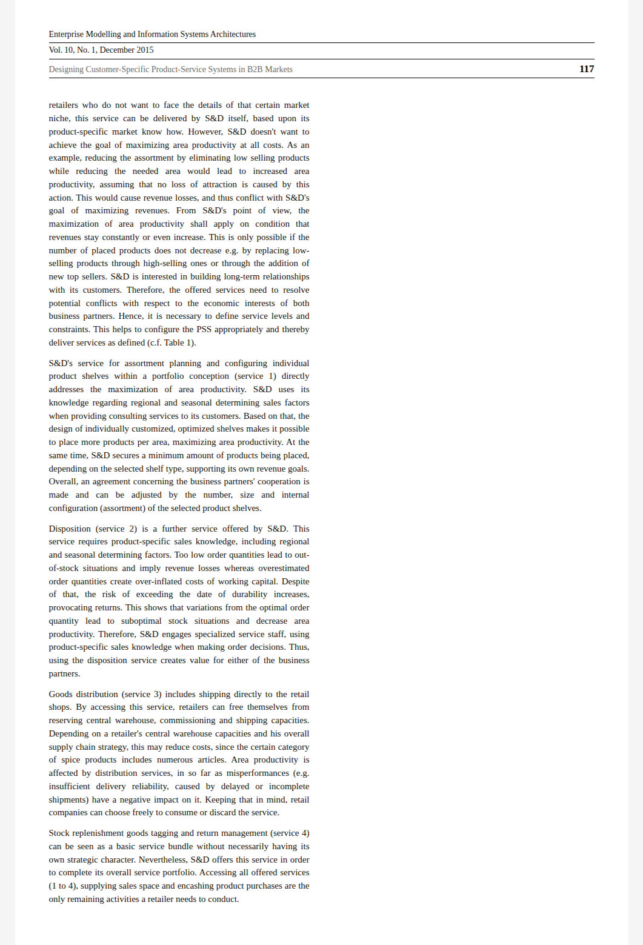Enterprise Modelling and Information Systems Architectures
Vol. 10, No. 1, December 2015
Designing Customer-Specific Product-Service Systems in B2B Markets 117
retailers who do not want to face the details of that certain market niche, this service can be delivered by S&D itself, based upon its product-specific market know how. However, S&D doesn't want to achieve the goal of maximizing area productivity at all costs. As an example, reducing the assortment by eliminating low selling products while reducing the needed area would lead to increased area productivity, assuming that no loss of attraction is caused by this action. This would cause revenue losses, and thus conflict with S&D's goal of maximizing revenues. From S&D's point of view, the maximization of area productivity shall apply on condition that revenues stay constantly or even increase. This is only possible if the number of placed products does not decrease e.g. by replacing low-selling products through high-selling ones or through the addition of new top sellers. S&D is interested in building long-term relationships with its customers. Therefore, the offered services need to resolve potential conflicts with respect to the economic interests of both business partners. Hence, it is necessary to define service levels and constraints. This helps to configure the PSS appropriately and thereby deliver services as defined (c.f. Table 1).
S&D's service for assortment planning and configuring individual product shelves within a portfolio conception (service 1) directly addresses the maximization of area productivity. S&D uses its knowledge regarding regional and seasonal determining sales factors when providing consulting services to its customers. Based on that, the design of individually customized, optimized shelves makes it possible to place more products per area, maximizing area productivity. At the same time, S&D secures a minimum amount of products being placed, depending on the selected shelf type, supporting its own revenue goals. Overall, an agreement concerning the business partners' cooperation is made and can be adjusted by the number, size and internal configuration (assortment) of the selected product shelves.
Disposition (service 2) is a further service offered by S&D. This service requires product-specific sales knowledge, including regional and seasonal determining factors. Too low order quantities lead to out-of-stock situations and imply revenue losses whereas overestimated order quantities create over-inflated costs of working capital. Despite of that, the risk of exceeding the date of durability increases, provocating returns. This shows that variations from the optimal order quantity lead to suboptimal stock situations and decrease area productivity. Therefore, S&D engages specialized service staff, using product-specific sales knowledge when making order decisions. Thus, using the disposition service creates value for either of the business partners.
Goods distribution (service 3) includes shipping directly to the retail shops. By accessing this service, retailers can free themselves from reserving central warehouse, commissioning and shipping capacities. Depending on a retailer's central warehouse capacities and his overall supply chain strategy, this may reduce costs, since the certain category of spice products includes numerous articles. Area productivity is affected by distribution services, in so far as misperformances (e.g. insufficient delivery reliability, caused by delayed or incomplete shipments) have a negative impact on it. Keeping that in mind, retail companies can choose freely to consume or discard the service.
Stock replenishment goods tagging and return management (service 4) can be seen as a basic service bundle without necessarily having its own strategic character. Nevertheless, S&D offers this service in order to complete its overall service portfolio. Accessing all offered services (1 to 4), supplying sales space and encashing product purchases are the only remaining activities a retailer needs to conduct.